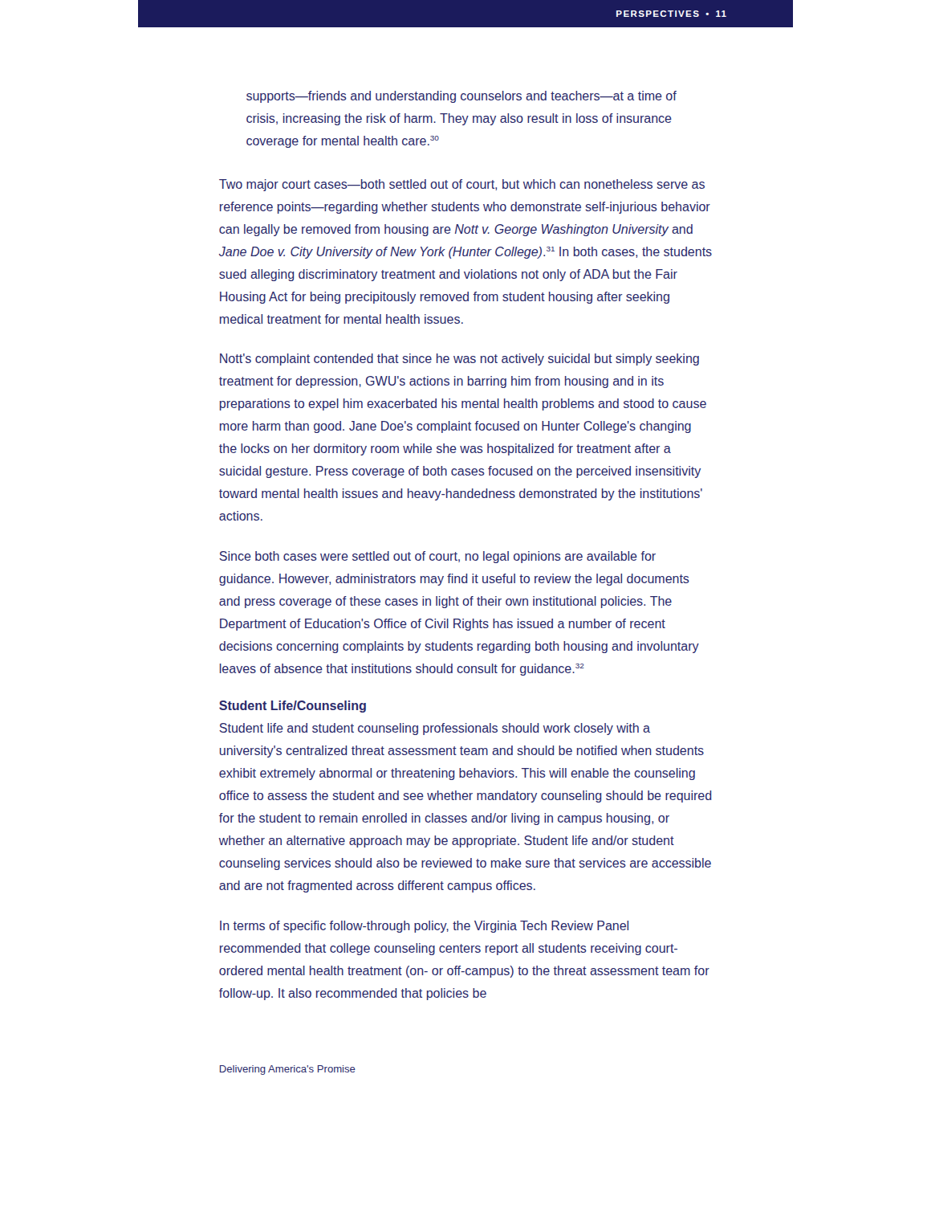Perspectives•11
supports—friends and understanding counselors and teachers—at a time of crisis, increasing the risk of harm. They may also result in loss of insurance coverage for mental health care.30
Two major court cases—both settled out of court, but which can nonetheless serve as reference points—regarding whether students who demonstrate self-injurious behavior can legally be removed from housing are Nott v. George Washington University and Jane Doe v. City University of New York (Hunter College).31 In both cases, the students sued alleging discriminatory treatment and violations not only of ADA but the Fair Housing Act for being precipitously removed from student housing after seeking medical treatment for mental health issues.
Nott's complaint contended that since he was not actively suicidal but simply seeking treatment for depression, GWU's actions in barring him from housing and in its preparations to expel him exacerbated his mental health problems and stood to cause more harm than good. Jane Doe's complaint focused on Hunter College's changing the locks on her dormitory room while she was hospitalized for treatment after a suicidal gesture. Press coverage of both cases focused on the perceived insensitivity toward mental health issues and heavy-handedness demonstrated by the institutions' actions.
Since both cases were settled out of court, no legal opinions are available for guidance. However, administrators may find it useful to review the legal documents and press coverage of these cases in light of their own institutional policies. The Department of Education's Office of Civil Rights has issued a number of recent decisions concerning complaints by students regarding both housing and involuntary leaves of absence that institutions should consult for guidance.32
Student Life/Counseling
Student life and student counseling professionals should work closely with a university's centralized threat assessment team and should be notified when students exhibit extremely abnormal or threatening behaviors. This will enable the counseling office to assess the student and see whether mandatory counseling should be required for the student to remain enrolled in classes and/or living in campus housing, or whether an alternative approach may be appropriate. Student life and/or student counseling services should also be reviewed to make sure that services are accessible and are not fragmented across different campus offices.
In terms of specific follow-through policy, the Virginia Tech Review Panel recommended that college counseling centers report all students receiving court-ordered mental health treatment (on- or off-campus) to the threat assessment team for follow-up. It also recommended that policies be
Delivering America's Promise